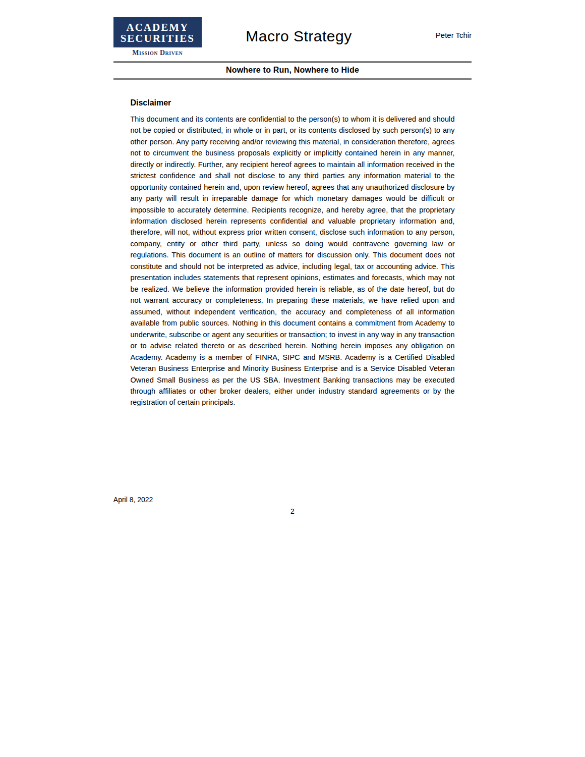ACADEMY SECURITIES
Mission Driven
Macro Strategy
Peter Tchir
Nowhere to Run, Nowhere to Hide
Disclaimer
This document and its contents are confidential to the person(s) to whom it is delivered and should not be copied or distributed, in whole or in part, or its contents disclosed by such person(s) to any other person. Any party receiving and/or reviewing this material, in consideration therefore, agrees not to circumvent the business proposals explicitly or implicitly contained herein in any manner, directly or indirectly. Further, any recipient hereof agrees to maintain all information received in the strictest confidence and shall not disclose to any third parties any information material to the opportunity contained herein and, upon review hereof, agrees that any unauthorized disclosure by any party will result in irreparable damage for which monetary damages would be difficult or impossible to accurately determine. Recipients recognize, and hereby agree, that the proprietary information disclosed herein represents confidential and valuable proprietary information and, therefore, will not, without express prior written consent, disclose such information to any person, company, entity or other third party, unless so doing would contravene governing law or regulations. This document is an outline of matters for discussion only. This document does not constitute and should not be interpreted as advice, including legal, tax or accounting advice. This presentation includes statements that represent opinions, estimates and forecasts, which may not be realized. We believe the information provided herein is reliable, as of the date hereof, but do not warrant accuracy or completeness. In preparing these materials, we have relied upon and assumed, without independent verification, the accuracy and completeness of all information available from public sources. Nothing in this document contains a commitment from Academy to underwrite, subscribe or agent any securities or transaction; to invest in any way in any transaction or to advise related thereto or as described herein. Nothing herein imposes any obligation on Academy. Academy is a member of FINRA, SIPC and MSRB. Academy is a Certified Disabled Veteran Business Enterprise and Minority Business Enterprise and is a Service Disabled Veteran Owned Small Business as per the US SBA. Investment Banking transactions may be executed through affiliates or other broker dealers, either under industry standard agreements or by the registration of certain principals.
April 8, 2022
2